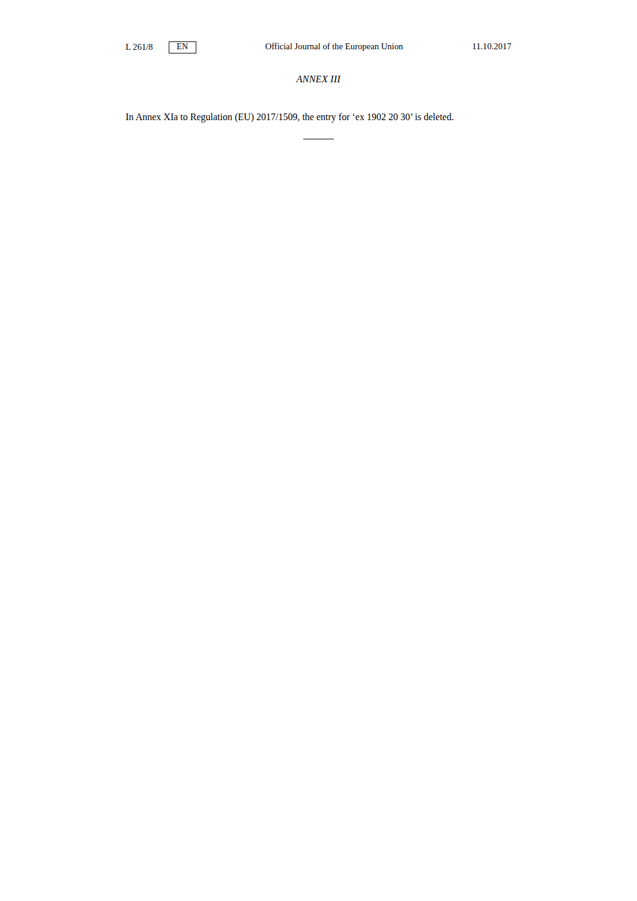L 261/8 EN
Official Journal of the European Union
11.10.2017
ANNEX III
In Annex XIa to Regulation (EU) 2017/1509, the entry for ‘ex 1902 20 30’ is deleted.